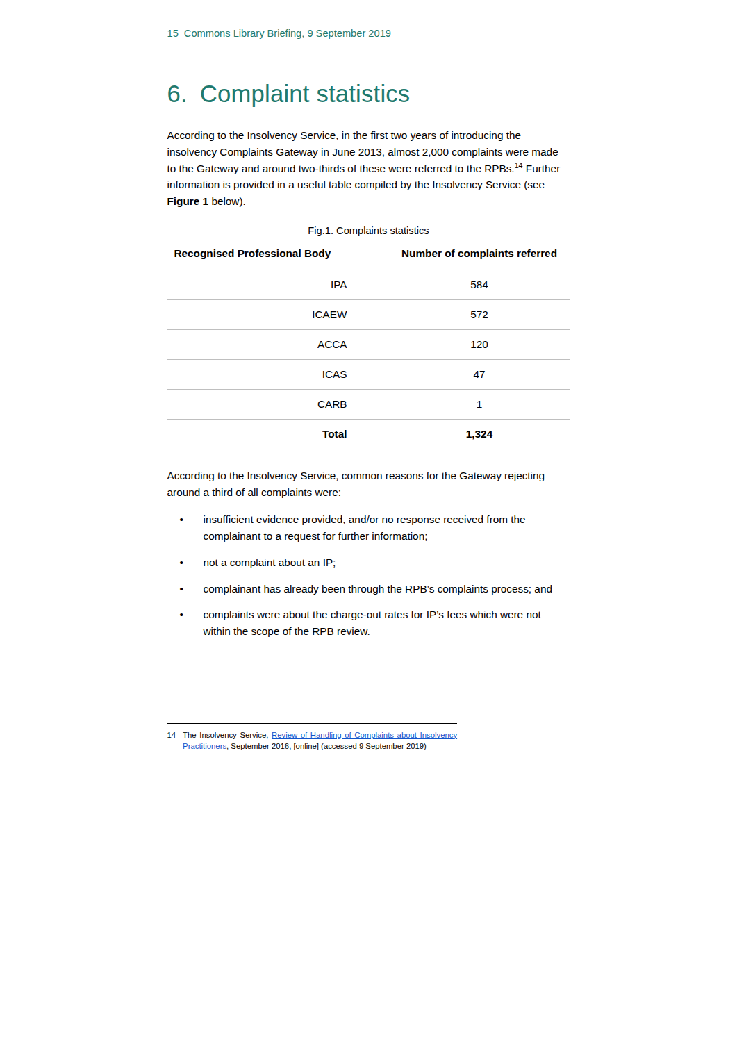15 Commons Library Briefing, 9 September 2019
6. Complaint statistics
According to the Insolvency Service, in the first two years of introducing the insolvency Complaints Gateway in June 2013, almost 2,000 complaints were made to the Gateway and around two-thirds of these were referred to the RPBs.14 Further information is provided in a useful table compiled by the Insolvency Service (see Figure 1 below).
Fig.1. Complaints statistics
| Recognised Professional Body | Number of complaints referred |
| --- | --- |
| IPA | 584 |
| ICAEW | 572 |
| ACCA | 120 |
| ICAS | 47 |
| CARB | 1 |
| Total | 1,324 |
According to the Insolvency Service, common reasons for the Gateway rejecting around a third of all complaints were:
insufficient evidence provided, and/or no response received from the complainant to a request for further information;
not a complaint about an IP;
complainant has already been through the RPB’s complaints process; and
complaints were about the charge-out rates for IP’s fees which were not within the scope of the RPB review.
14
The Insolvency Service, Review of Handling of Complaints about Insolvency Practitioners, September 2016, [online] (accessed 9 September 2019)